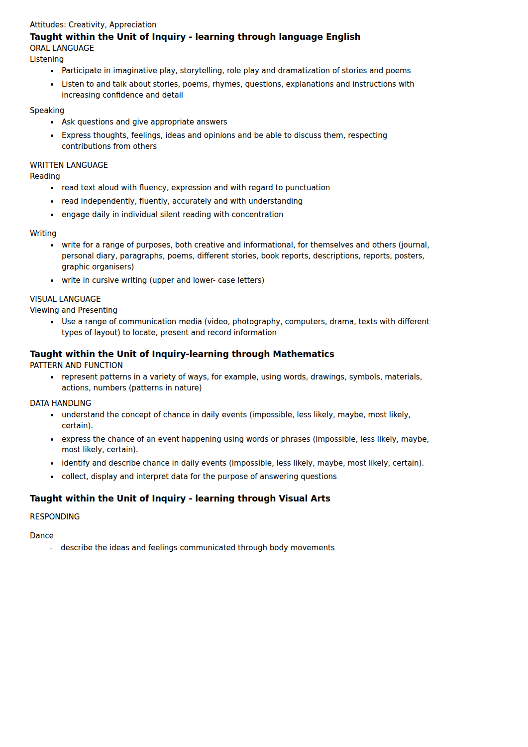Attitudes: Creativity, Appreciation
Taught within the Unit of Inquiry - learning through language English
ORAL LANGUAGE
Listening
Participate in imaginative play, storytelling, role play and dramatization of stories and poems
Listen to and talk about stories, poems, rhymes, questions, explanations and instructions with increasing confidence and detail
Speaking
Ask questions and give appropriate answers
Express thoughts, feelings, ideas and opinions and be able to discuss them, respecting contributions from others
WRITTEN LANGUAGE
Reading
read text aloud with fluency, expression and with regard to punctuation
read independently, fluently, accurately and with understanding
engage daily in individual silent reading with concentration
Writing
write for a range of purposes, both creative and informational, for themselves and others (journal, personal diary, paragraphs, poems, different stories, book reports, descriptions, reports, posters, graphic organisers)
write in cursive writing (upper and lower- case letters)
VISUAL LANGUAGE
Viewing and Presenting
Use a range of communication media (video, photography, computers, drama, texts with different types of layout) to locate, present and record information
Taught within the Unit of Inquiry-learning through Mathematics
PATTERN AND FUNCTION
represent patterns in a variety of ways, for example, using words, drawings, symbols, materials, actions, numbers (patterns in nature)
DATA HANDLING
understand the concept of chance in daily events (impossible, less likely, maybe, most likely, certain).
express the chance of an event happening using words or phrases (impossible, less likely, maybe, most likely, certain).
identify and describe chance in daily events (impossible, less likely, maybe, most likely, certain).
collect, display and interpret data for the purpose of answering questions
Taught within the Unit of Inquiry - learning through Visual Arts
RESPONDING
Dance
describe the ideas and feelings communicated through body movements